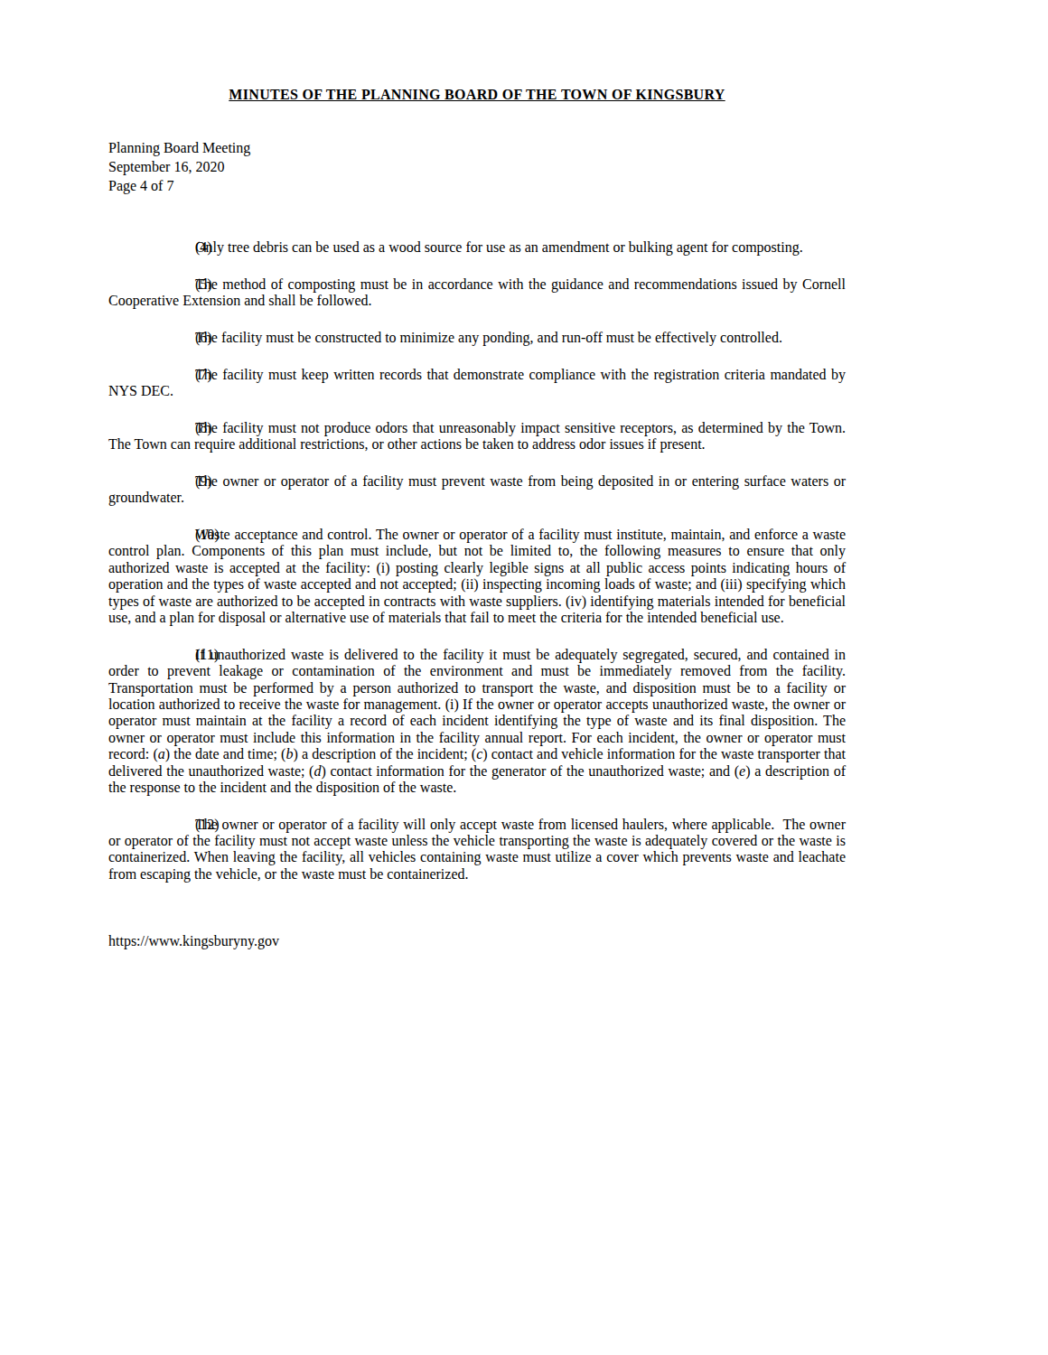MINUTES OF THE PLANNING BOARD OF THE TOWN OF KINGSBURY
Planning Board Meeting
September 16, 2020
Page 4 of 7
(4) Only tree debris can be used as a wood source for use as an amendment or bulking agent for composting.
(5) The method of composting must be in accordance with the guidance and recommendations issued by Cornell Cooperative Extension and shall be followed.
(6) The facility must be constructed to minimize any ponding, and run-off must be effectively controlled.
(7) The facility must keep written records that demonstrate compliance with the registration criteria mandated by NYS DEC.
(8) The facility must not produce odors that unreasonably impact sensitive receptors, as determined by the Town. The Town can require additional restrictions, or other actions be taken to address odor issues if present.
(9) The owner or operator of a facility must prevent waste from being deposited in or entering surface waters or groundwater.
(10) Waste acceptance and control. The owner or operator of a facility must institute, maintain, and enforce a waste control plan. Components of this plan must include, but not be limited to, the following measures to ensure that only authorized waste is accepted at the facility: (i) posting clearly legible signs at all public access points indicating hours of operation and the types of waste accepted and not accepted; (ii) inspecting incoming loads of waste; and (iii) specifying which types of waste are authorized to be accepted in contracts with waste suppliers. (iv) identifying materials intended for beneficial use, and a plan for disposal or alternative use of materials that fail to meet the criteria for the intended beneficial use.
(11) If unauthorized waste is delivered to the facility it must be adequately segregated, secured, and contained in order to prevent leakage or contamination of the environment and must be immediately removed from the facility. Transportation must be performed by a person authorized to transport the waste, and disposition must be to a facility or location authorized to receive the waste for management. (i) If the owner or operator accepts unauthorized waste, the owner or operator must maintain at the facility a record of each incident identifying the type of waste and its final disposition. The owner or operator must include this information in the facility annual report. For each incident, the owner or operator must record: (a) the date and time; (b) a description of the incident; (c) contact and vehicle information for the waste transporter that delivered the unauthorized waste; (d) contact information for the generator of the unauthorized waste; and (e) a description of the response to the incident and the disposition of the waste.
(12) The owner or operator of a facility will only accept waste from licensed haulers, where applicable. The owner or operator of the facility must not accept waste unless the vehicle transporting the waste is adequately covered or the waste is containerized. When leaving the facility, all vehicles containing waste must utilize a cover which prevents waste and leachate from escaping the vehicle, or the waste must be containerized.
https://www.kingsburyny.gov